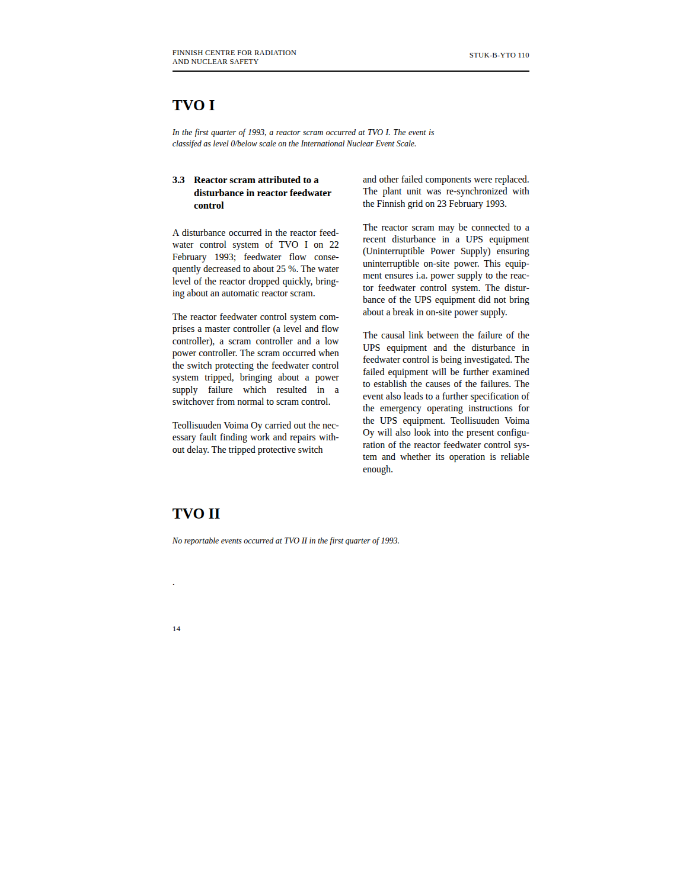Finnish Centre for Radiation
and Nuclear Safety
STUK-B-YTO 110
TVO I
In the first quarter of 1993, a reactor scram occurred at TVO I. The event is classifed as level 0/below scale on the International Nuclear Event Scale.
3.3 Reactor scram attributed to a disturbance in reactor feedwater control
A disturbance occurred in the reactor feedwater control system of TVO I on 22 February 1993; feedwater flow consequently decreased to about 25 %. The water level of the reactor dropped quickly, bringing about an automatic reactor scram.
The reactor feedwater control system comprises a master controller (a level and flow controller), a scram controller and a low power controller. The scram occurred when the switch protecting the feedwater control system tripped, bringing about a power supply failure which resulted in a switchover from normal to scram control.
Teollisuuden Voima Oy carried out the necessary fault finding work and repairs without delay. The tripped protective switch
and other failed components were replaced. The plant unit was re-synchronized with the Finnish grid on 23 February 1993.
The reactor scram may be connected to a recent disturbance in a UPS equipment (Uninterruptible Power Supply) ensuring uninterruptible on-site power. This equipment ensures i.a. power supply to the reactor feedwater control system. The disturbance of the UPS equipment did not bring about a break in on-site power supply.
The causal link between the failure of the UPS equipment and the disturbance in feedwater control is being investigated. The failed equipment will be further examined to establish the causes of the failures. The event also leads to a further specification of the emergency operating instructions for the UPS equipment. Teollisuuden Voima Oy will also look into the present configuration of the reactor feedwater control system and whether its operation is reliable enough.
TVO II
No reportable events occurred at TVO II in the first quarter of 1993.
.
14